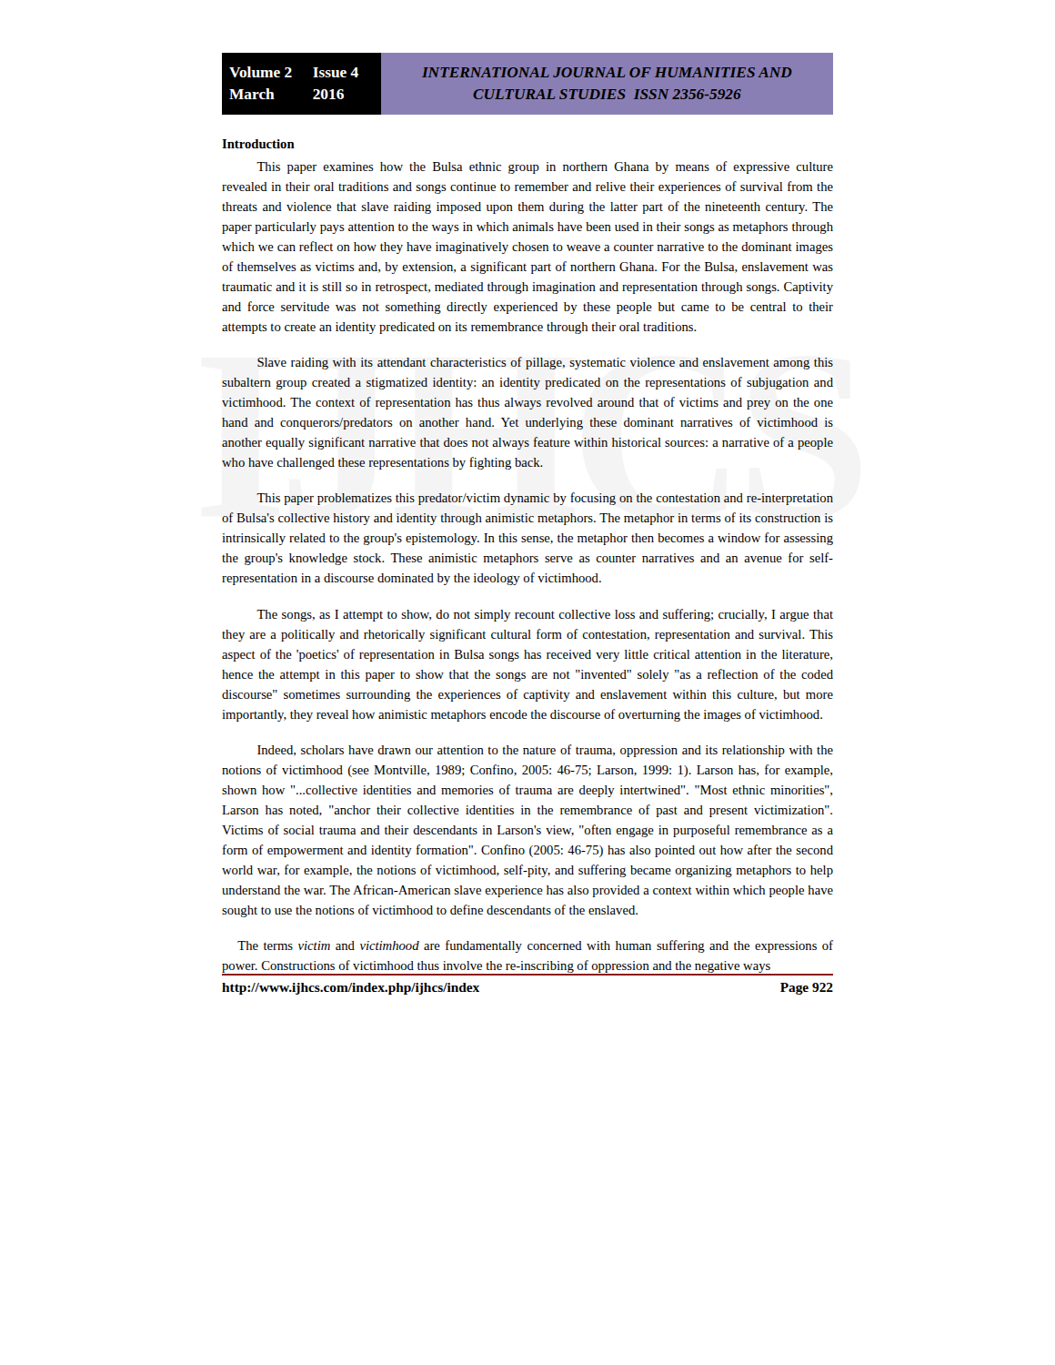IJHCS
| Volume 2 | Issue 4 |
| March | 2016 |
INTERNATIONAL JOURNAL OF HUMANITIES AND CULTURAL STUDIES ISSN 2356-5926
Introduction
This paper examines how the Bulsa ethnic group in northern Ghana by means of expressive culture revealed in their oral traditions and songs continue to remember and relive their experiences of survival from the threats and violence that slave raiding imposed upon them during the latter part of the nineteenth century. The paper particularly pays attention to the ways in which animals have been used in their songs as metaphors through which we can reflect on how they have imaginatively chosen to weave a counter narrative to the dominant images of themselves as victims and, by extension, a significant part of northern Ghana. For the Bulsa, enslavement was traumatic and it is still so in retrospect, mediated through imagination and representation through songs. Captivity and force servitude was not something directly experienced by these people but came to be central to their attempts to create an identity predicated on its remembrance through their oral traditions.
Slave raiding with its attendant characteristics of pillage, systematic violence and enslavement among this subaltern group created a stigmatized identity: an identity predicated on the representations of subjugation and victimhood. The context of representation has thus always revolved around that of victims and prey on the one hand and conquerors/predators on another hand. Yet underlying these dominant narratives of victimhood is another equally significant narrative that does not always feature within historical sources: a narrative of a people who have challenged these representations by fighting back.
This paper problematizes this predator/victim dynamic by focusing on the contestation and re-interpretation of Bulsa's collective history and identity through animistic metaphors. The metaphor in terms of its construction is intrinsically related to the group's epistemology. In this sense, the metaphor then becomes a window for assessing the group's knowledge stock. These animistic metaphors serve as counter narratives and an avenue for self-representation in a discourse dominated by the ideology of victimhood.
The songs, as I attempt to show, do not simply recount collective loss and suffering; crucially, I argue that they are a politically and rhetorically significant cultural form of contestation, representation and survival. This aspect of the 'poetics' of representation in Bulsa songs has received very little critical attention in the literature, hence the attempt in this paper to show that the songs are not "invented" solely "as a reflection of the coded discourse" sometimes surrounding the experiences of captivity and enslavement within this culture, but more importantly, they reveal how animistic metaphors encode the discourse of overturning the images of victimhood.
Indeed, scholars have drawn our attention to the nature of trauma, oppression and its relationship with the notions of victimhood (see Montville, 1989; Confino, 2005: 46-75; Larson, 1999: 1). Larson has, for example, shown how "...collective identities and memories of trauma are deeply intertwined". "Most ethnic minorities", Larson has noted, "anchor their collective identities in the remembrance of past and present victimization". Victims of social trauma and their descendants in Larson's view, "often engage in purposeful remembrance as a form of empowerment and identity formation". Confino (2005: 46-75) has also pointed out how after the second world war, for example, the notions of victimhood, self-pity, and suffering became organizing metaphors to help understand the war. The African-American slave experience has also provided a context within which people have sought to use the notions of victimhood to define descendants of the enslaved.
The terms victim and victimhood are fundamentally concerned with human suffering and the expressions of power. Constructions of victimhood thus involve the re-inscribing of oppression and the negative ways
http://www.ijhcs.com/index.php/ijhcs/index Page 922